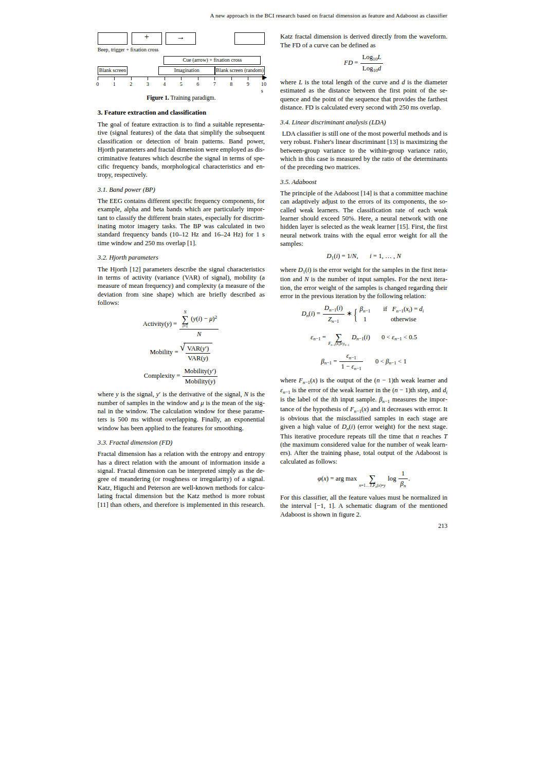A new approach in the BCI research based on fractal dimension as feature and Adaboost as classifier
+
→
Beep, trigger + fixation cross
Cue (arrow) + fixation cross
Blank screen
Imagination
Blank screen (random)
0
1
2
3
4
5
6
7
8
9
10 s
▶
Figure 1. Training paradigm.
3. Feature extraction and classification
The goal of feature extraction is to find a suitable representative (signal features) of the data that simplify the subsequent classification or detection of brain patterns. Band power, Hjorth parameters and fractal dimension were employed as discriminative features which describe the signal in terms of specific frequency bands, morphological characteristics and entropy, respectively.
3.1. Band power (BP)
The EEG contains different specific frequency components, for example, alpha and beta bands which are particularly important to classify the different brain states, especially for discriminating motor imagery tasks. The BP was calculated in two standard frequency bands (10–12 Hz and 16–24 Hz) for 1 s time window and 250 ms overlap [1].
3.2. Hjorth parameters
The Hjorth [12] parameters describe the signal characteristics in terms of activity (variance (VAR) of signal), mobility (a measure of mean frequency) and complexity (a measure of the deviation from sine shape) which are briefly described as follows:
Activity(y) = N∑i=1 (y(i) − μ)2 N
Mobility = VAR(y′) VAR(y)
Complexity = Mobility(y′) Mobility(y)
where y is the signal, y′ is the derivative of the signal, N is the number of samples in the window and μ is the mean of the signal in the window. The calculation window for these parameters is 500 ms without overlapping. Finally, an exponential window has been applied to the features for smoothing.
3.3. Fractal dimension (FD)
Fractal dimension has a relation with the entropy and entropy has a direct relation with the amount of information inside a signal. Fractal dimension can be interpreted simply as the degree of meandering (or roughness or irregularity) of a signal. Katz, Higuchi and Peterson are well-known methods for calculating fractal dimension but the Katz method is more robust [11] than others, and therefore is implemented in this research. Katz fractal dimension is derived directly from the waveform. The FD of a curve can be defined as
FD = Log10L Log10d
where L is the total length of the curve and d is the diameter estimated as the distance between the first point of the sequence and the point of the sequence that provides the farthest distance. FD is calculated every second with 250 ms overlap.
3.4. Linear discriminant analysis (LDA)
LDA classifier is still one of the most powerful methods and is very robust. Fisher's linear discriminant [13] is maximizing the between-group variance to the within-group variance ratio, which in this case is measured by the ratio of the determinants of the preceding two matrices.
3.5. Adaboost
The principle of the Adaboost [14] is that a committee machine can adaptively adjust to the errors of its components, the so-called weak learners. The classification rate of each weak learner should exceed 50%. Here, a neural network with one hidden layer is selected as the weak learner [15]. First, the first neural network trains with the equal error weight for all the samples:
D1(i) = 1/N, i = 1, … , N
where D1(i) is the error weight for the samples in the first iteration and N is the number of input samples. For the next iteration, the error weight of the samples is changed regarding their error in the previous iteration by the following relation:
Dn(i) = Dn−1(i) Zn−1 ∗
| β n −1 | if F n −1 ( x i ) = d i |
| 1 | otherwise |
εn−1 = ∑Fn−1(xi)≠yn−1 Dn−1(i) 0 < εn−1 < 0.5
βn−1 = εn−1 1 − εn−1 0 < βn−1 < 1
where Fn−1(x) is the output of the (n − 1)th weak learner and εn−1 is the error of the weak learner in the (n − 1)th step, and di is the label of the ith input sample. βn−1 measures the importance of the hypothesis of Fn−1(x) and it decreases with error. It is obvious that the misclassified samples in each stage are given a high value of Dn(i) (error weight) for the next stage. This iterative procedure repeats till the time that n reaches T (the maximum considered value for the number of weak learners). After the training phase, total output of the Adaboost is calculated as follows:
φ(x) = arg max ∑n=1…T,Fn(x)=y log 1 βn .
For this classifier, all the feature values must be normalized in the interval [−1, 1]. A schematic diagram of the mentioned Adaboost is shown in figure 2.
213